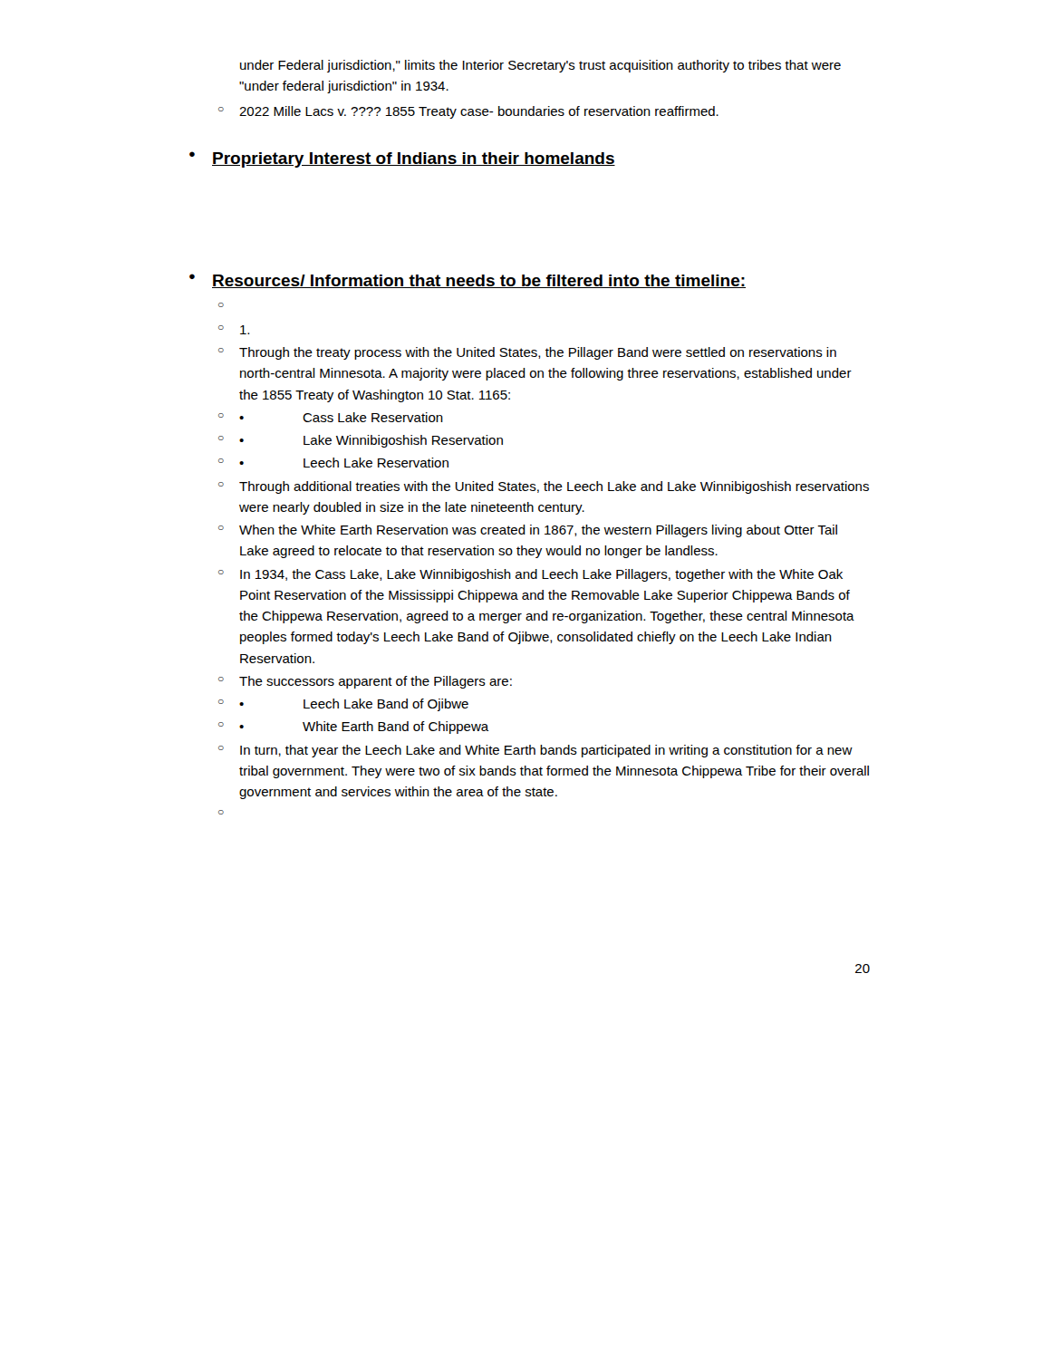under Federal jurisdiction," limits the Interior Secretary's trust acquisition authority to tribes that were "under federal jurisdiction" in 1934.
2022 Mille Lacs v. ???? 1855 Treaty case- boundaries of reservation reaffirmed.
Proprietary Interest of Indians in their homelands
Resources/ Information that needs to be filtered into the timeline:
1.
Through the treaty process with the United States, the Pillager Band were settled on reservations in north-central Minnesota. A majority were placed on the following three reservations, established under the 1855 Treaty of Washington 10 Stat. 1165:
•Cass Lake Reservation
•Lake Winnibigoshish Reservation
•Leech Lake Reservation
Through additional treaties with the United States, the Leech Lake and Lake Winnibigoshish reservations were nearly doubled in size in the late nineteenth century.
When the White Earth Reservation was created in 1867, the western Pillagers living about Otter Tail Lake agreed to relocate to that reservation so they would no longer be landless.
In 1934, the Cass Lake, Lake Winnibigoshish and Leech Lake Pillagers, together with the White Oak Point Reservation of the Mississippi Chippewa and the Removable Lake Superior Chippewa Bands of the Chippewa Reservation, agreed to a merger and re-organization. Together, these central Minnesota peoples formed today's Leech Lake Band of Ojibwe, consolidated chiefly on the Leech Lake Indian Reservation.
The successors apparent of the Pillagers are:
•Leech Lake Band of Ojibwe
•White Earth Band of Chippewa
In turn, that year the Leech Lake and White Earth bands participated in writing a constitution for a new tribal government. They were two of six bands that formed the Minnesota Chippewa Tribe for their overall government and services within the area of the state.
20